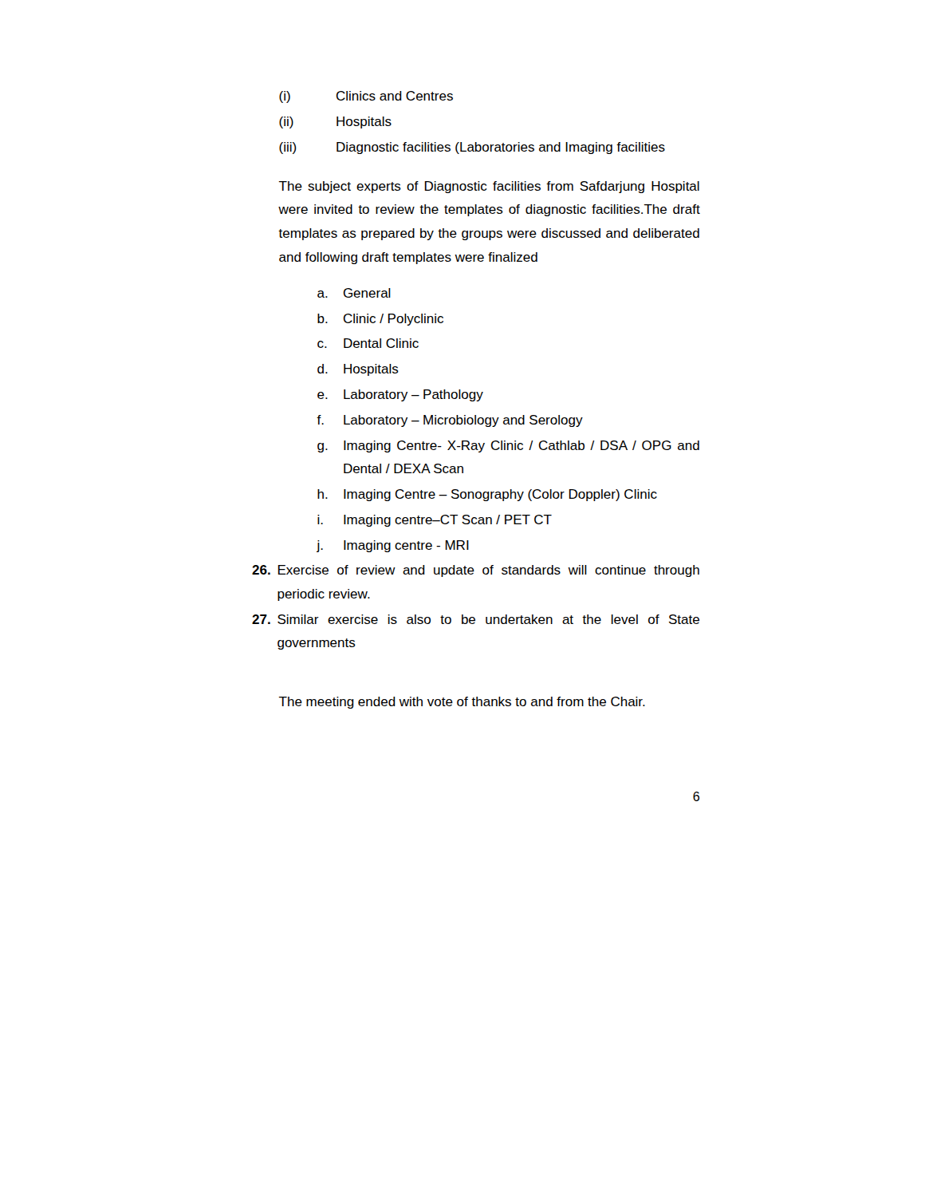(i) Clinics and Centres
(ii) Hospitals
(iii) Diagnostic facilities (Laboratories and Imaging facilities
The subject experts of Diagnostic facilities from Safdarjung Hospital were invited to review the templates of diagnostic facilities.The draft templates as prepared by the groups were discussed and deliberated and following draft templates were finalized
a. General
b. Clinic / Polyclinic
c. Dental Clinic
d. Hospitals
e. Laboratory – Pathology
f. Laboratory – Microbiology and Serology
g. Imaging Centre- X-Ray Clinic / Cathlab / DSA / OPG and Dental / DEXA Scan
h. Imaging Centre – Sonography (Color Doppler) Clinic
i. Imaging centre–CT Scan / PET CT
j. Imaging centre - MRI
26. Exercise of review and update of standards will continue through periodic review.
27. Similar exercise is also to be undertaken at the level of State governments
The meeting ended with vote of thanks to and from the Chair.
6